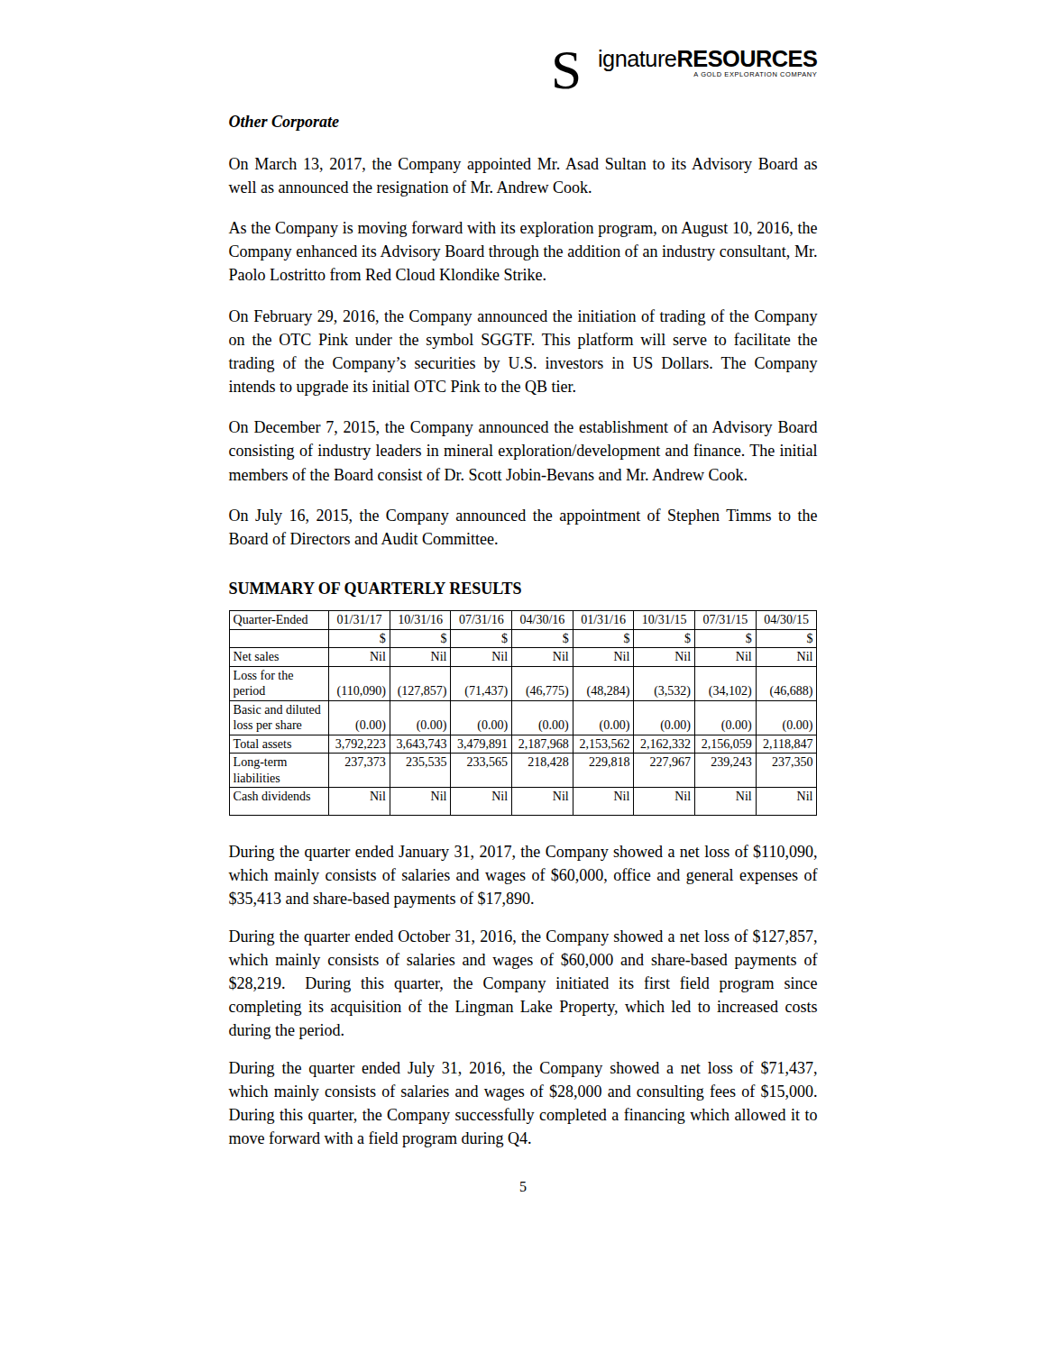S
ignature RESOURCES
A GOLD EXPLORATION COMPANY
Other Corporate
On March 13, 2017, the Company appointed Mr. Asad Sultan to its Advisory Board as well as announced the resignation of Mr. Andrew Cook.
As the Company is moving forward with its exploration program, on August 10, 2016, the Company enhanced its Advisory Board through the addition of an industry consultant, Mr. Paolo Lostritto from Red Cloud Klondike Strike.
On February 29, 2016, the Company announced the initiation of trading of the Company on the OTC Pink under the symbol SGGTF. This platform will serve to facilitate the trading of the Company’s securities by U.S. investors in US Dollars. The Company intends to upgrade its initial OTC Pink to the QB tier.
On December 7, 2015, the Company announced the establishment of an Advisory Board consisting of industry leaders in mineral exploration/development and finance. The initial members of the Board consist of Dr. Scott Jobin-Bevans and Mr. Andrew Cook.
On July 16, 2015, the Company announced the appointment of Stephen Timms to the Board of Directors and Audit Committee.
SUMMARY OF QUARTERLY RESULTS
| Quarter-Ended | 01/31/17 | 10/31/16 | 07/31/16 | 04/30/16 | 01/31/16 | 10/31/15 | 07/31/15 | 04/30/15 |
| | $ | $ | $ | $ | $ | $ | $ | $ |
| Net sales | Nil | Nil | Nil | Nil | Nil | Nil | Nil | Nil |
| Loss for the period | (110,090) | (127,857) | (71,437) | (46,775) | (48,284) | (3,532) | (34,102) | (46,688) |
| Basic and diluted loss per share | (0.00) | (0.00) | (0.00) | (0.00) | (0.00) | (0.00) | (0.00) | (0.00) |
| Total assets | 3,792,223 | 3,643,743 | 3,479,891 | 2,187,968 | 2,153,562 | 2,162,332 | 2,156,059 | 2,118,847 |
| Long-term liabilities | 237,373 | 235,535 | 233,565 | 218,428 | 229,818 | 227,967 | 239,243 | 237,350 |
| Cash dividends | Nil | Nil | Nil | Nil | Nil | Nil | Nil | Nil |
During the quarter ended January 31, 2017, the Company showed a net loss of $110,090, which mainly consists of salaries and wages of $60,000, office and general expenses of $35,413 and share-based payments of $17,890.
During the quarter ended October 31, 2016, the Company showed a net loss of $127,857, which mainly consists of salaries and wages of $60,000 and share-based payments of $28,219. During this quarter, the Company initiated its first field program since completing its acquisition of the Lingman Lake Property, which led to increased costs during the period.
During the quarter ended July 31, 2016, the Company showed a net loss of $71,437, which mainly consists of salaries and wages of $28,000 and consulting fees of $15,000. During this quarter, the Company successfully completed a financing which allowed it to move forward with a field program during Q4.
5